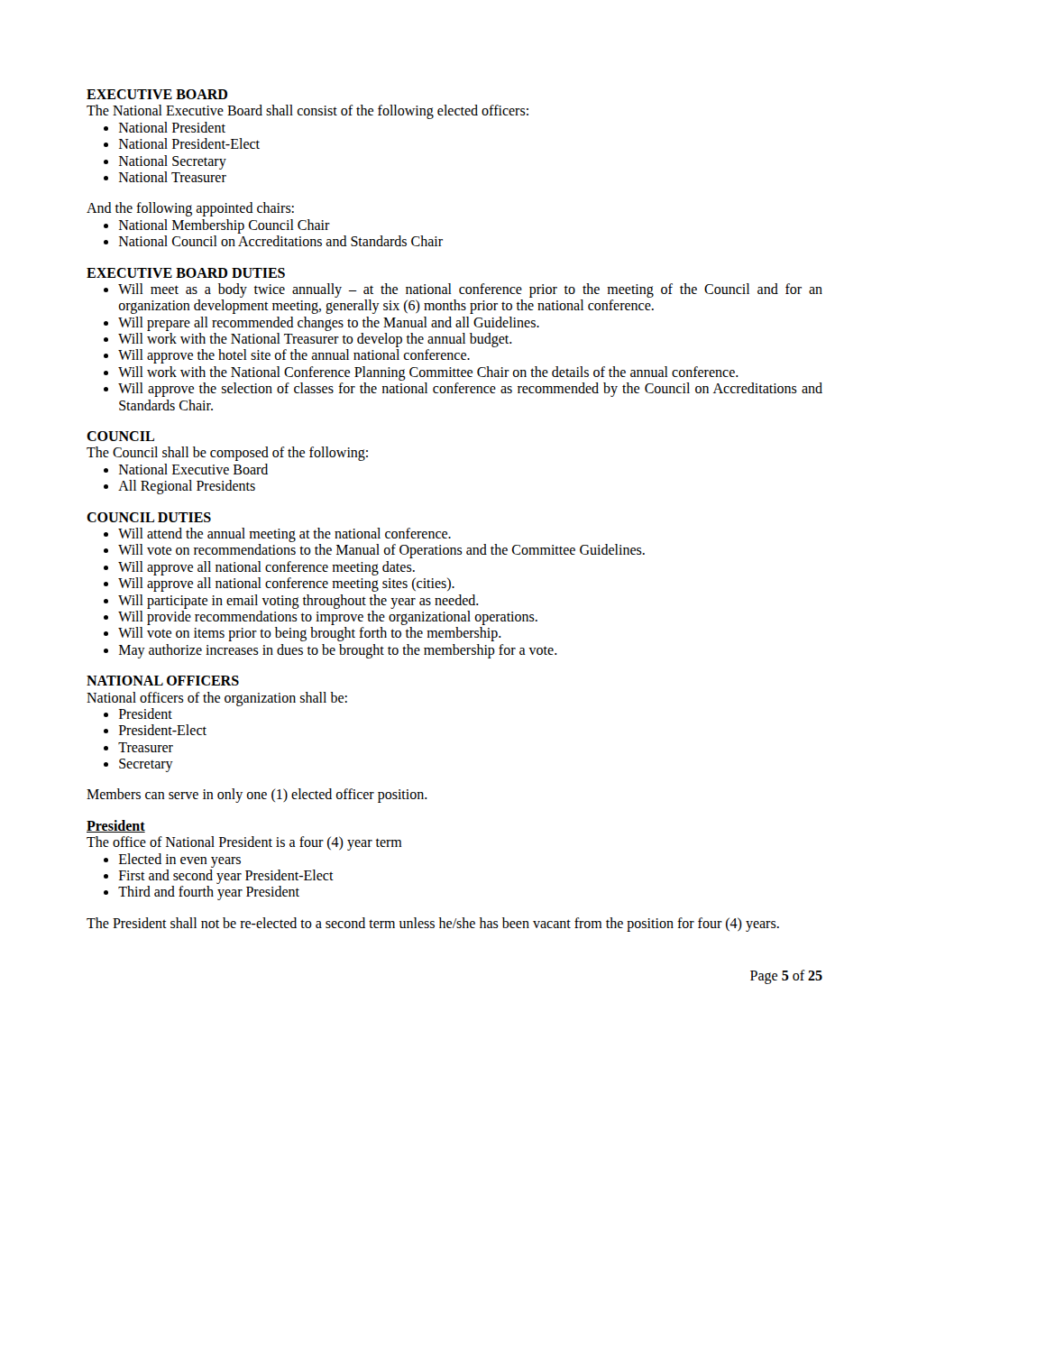EXECUTIVE BOARD
The National Executive Board shall consist of the following elected officers:
National President
National President-Elect
National Secretary
National Treasurer
And the following appointed chairs:
National Membership Council Chair
National Council on Accreditations and Standards Chair
EXECUTIVE BOARD DUTIES
Will meet as a body twice annually – at the national conference prior to the meeting of the Council and for an organization development meeting, generally six (6) months prior to the national conference.
Will prepare all recommended changes to the Manual and all Guidelines.
Will work with the National Treasurer to develop the annual budget.
Will approve the hotel site of the annual national conference.
Will work with the National Conference Planning Committee Chair on the details of the annual conference.
Will approve the selection of classes for the national conference as recommended by the Council on Accreditations and Standards Chair.
COUNCIL
The Council shall be composed of the following:
National Executive Board
All Regional Presidents
COUNCIL DUTIES
Will attend the annual meeting at the national conference.
Will vote on recommendations to the Manual of Operations and the Committee Guidelines.
Will approve all national conference meeting dates.
Will approve all national conference meeting sites (cities).
Will participate in email voting throughout the year as needed.
Will provide recommendations to improve the organizational operations.
Will vote on items prior to being brought forth to the membership.
May authorize increases in dues to be brought to the membership for a vote.
NATIONAL OFFICERS
National officers of the organization shall be:
President
President-Elect
Treasurer
Secretary
Members can serve in only one (1) elected officer position.
President
The office of National President is a four (4) year term
Elected in even years
First and second year President-Elect
Third and fourth year President
The President shall not be re-elected to a second term unless he/she has been vacant from the position for four (4) years.
Page 5 of 25